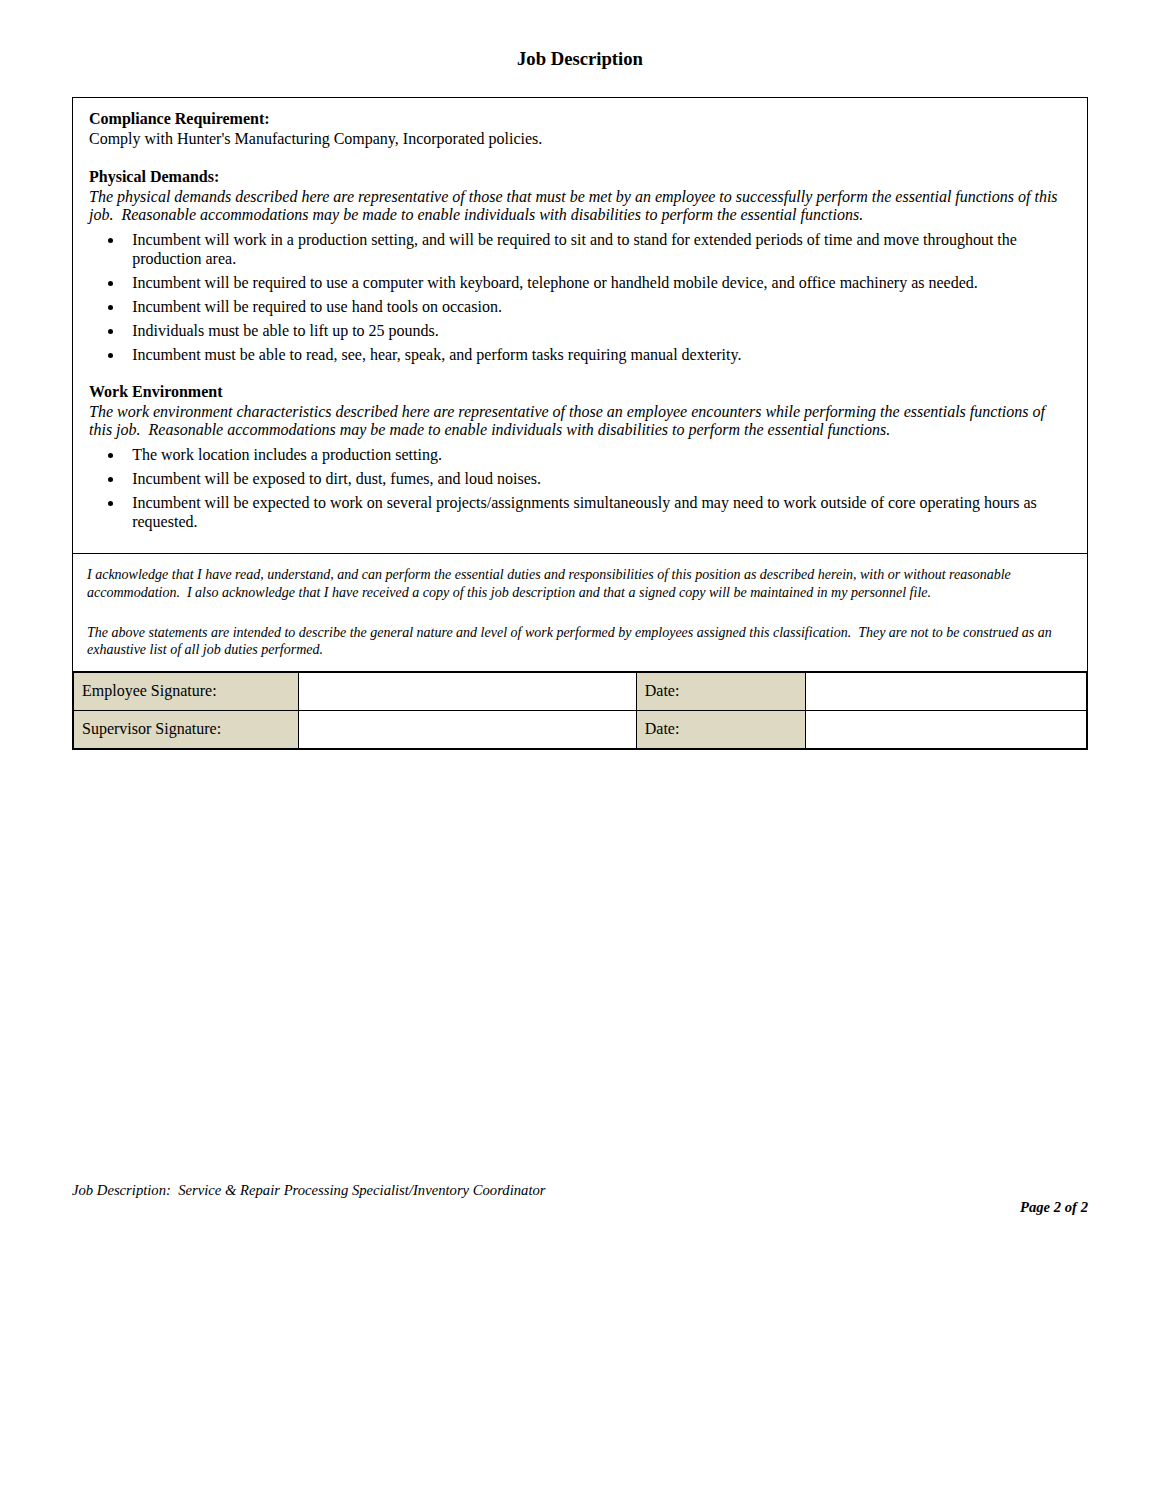Job Description
Compliance Requirement:
Comply with Hunter's Manufacturing Company, Incorporated policies.
Physical Demands:
The physical demands described here are representative of those that must be met by an employee to successfully perform the essential functions of this job. Reasonable accommodations may be made to enable individuals with disabilities to perform the essential functions.
Incumbent will work in a production setting, and will be required to sit and to stand for extended periods of time and move throughout the production area.
Incumbent will be required to use a computer with keyboard, telephone or handheld mobile device, and office machinery as needed.
Incumbent will be required to use hand tools on occasion.
Individuals must be able to lift up to 25 pounds.
Incumbent must be able to read, see, hear, speak, and perform tasks requiring manual dexterity.
Work Environment
The work environment characteristics described here are representative of those an employee encounters while performing the essentials functions of this job. Reasonable accommodations may be made to enable individuals with disabilities to perform the essential functions.
The work location includes a production setting.
Incumbent will be exposed to dirt, dust, fumes, and loud noises.
Incumbent will be expected to work on several projects/assignments simultaneously and may need to work outside of core operating hours as requested.
I acknowledge that I have read, understand, and can perform the essential duties and responsibilities of this position as described herein, with or without reasonable accommodation. I also acknowledge that I have received a copy of this job description and that a signed copy will be maintained in my personnel file.
The above statements are intended to describe the general nature and level of work performed by employees assigned this classification. They are not to be construed as an exhaustive list of all job duties performed.
| Employee Signature: | | Date: | |
| Supervisor Signature: | | Date: | |
Job Description: Service & Repair Processing Specialist/Inventory Coordinator
Page 2 of 2